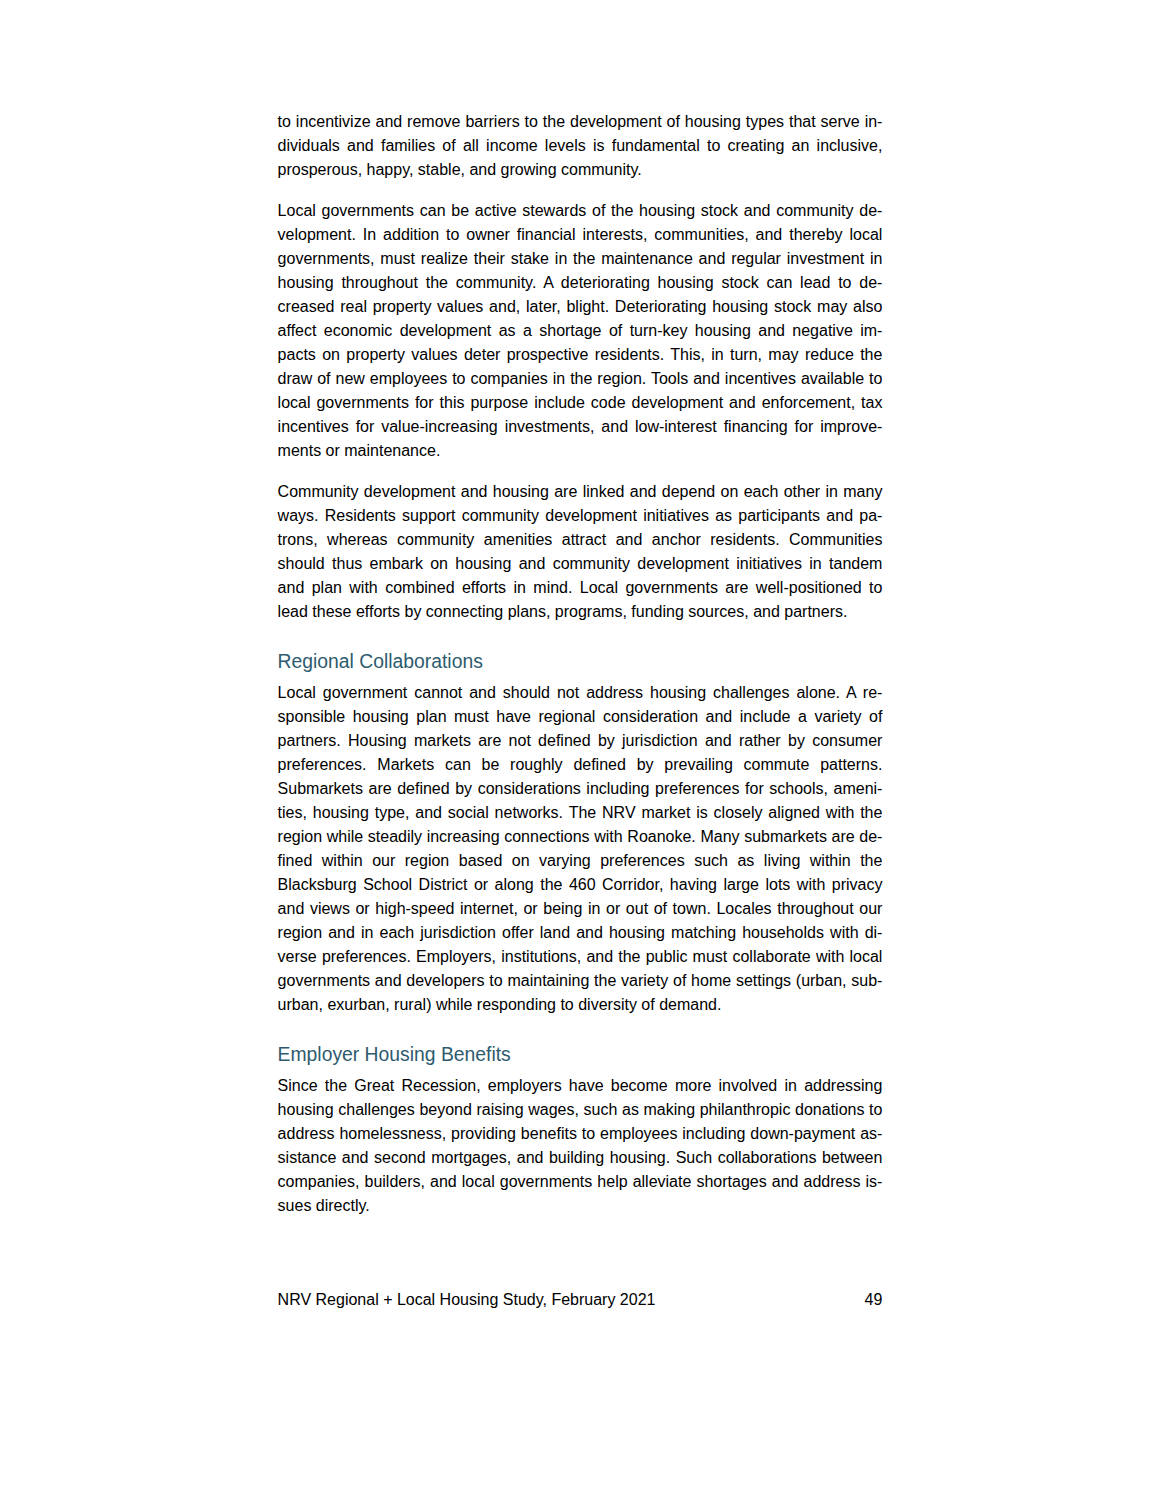to incentivize and remove barriers to the development of housing types that serve individuals and families of all income levels is fundamental to creating an inclusive, prosperous, happy, stable, and growing community.
Local governments can be active stewards of the housing stock and community development. In addition to owner financial interests, communities, and thereby local governments, must realize their stake in the maintenance and regular investment in housing throughout the community. A deteriorating housing stock can lead to decreased real property values and, later, blight. Deteriorating housing stock may also affect economic development as a shortage of turn-key housing and negative impacts on property values deter prospective residents. This, in turn, may reduce the draw of new employees to companies in the region. Tools and incentives available to local governments for this purpose include code development and enforcement, tax incentives for value-increasing investments, and low-interest financing for improvements or maintenance.
Community development and housing are linked and depend on each other in many ways. Residents support community development initiatives as participants and patrons, whereas community amenities attract and anchor residents. Communities should thus embark on housing and community development initiatives in tandem and plan with combined efforts in mind. Local governments are well-positioned to lead these efforts by connecting plans, programs, funding sources, and partners.
Regional Collaborations
Local government cannot and should not address housing challenges alone. A responsible housing plan must have regional consideration and include a variety of partners. Housing markets are not defined by jurisdiction and rather by consumer preferences. Markets can be roughly defined by prevailing commute patterns. Submarkets are defined by considerations including preferences for schools, amenities, housing type, and social networks. The NRV market is closely aligned with the region while steadily increasing connections with Roanoke. Many submarkets are defined within our region based on varying preferences such as living within the Blacksburg School District or along the 460 Corridor, having large lots with privacy and views or high-speed internet, or being in or out of town. Locales throughout our region and in each jurisdiction offer land and housing matching households with diverse preferences. Employers, institutions, and the public must collaborate with local governments and developers to maintaining the variety of home settings (urban, suburban, exurban, rural) while responding to diversity of demand.
Employer Housing Benefits
Since the Great Recession, employers have become more involved in addressing housing challenges beyond raising wages, such as making philanthropic donations to address homelessness, providing benefits to employees including down-payment assistance and second mortgages, and building housing. Such collaborations between companies, builders, and local governments help alleviate shortages and address issues directly.
NRV Regional + Local Housing Study, February 2021 49